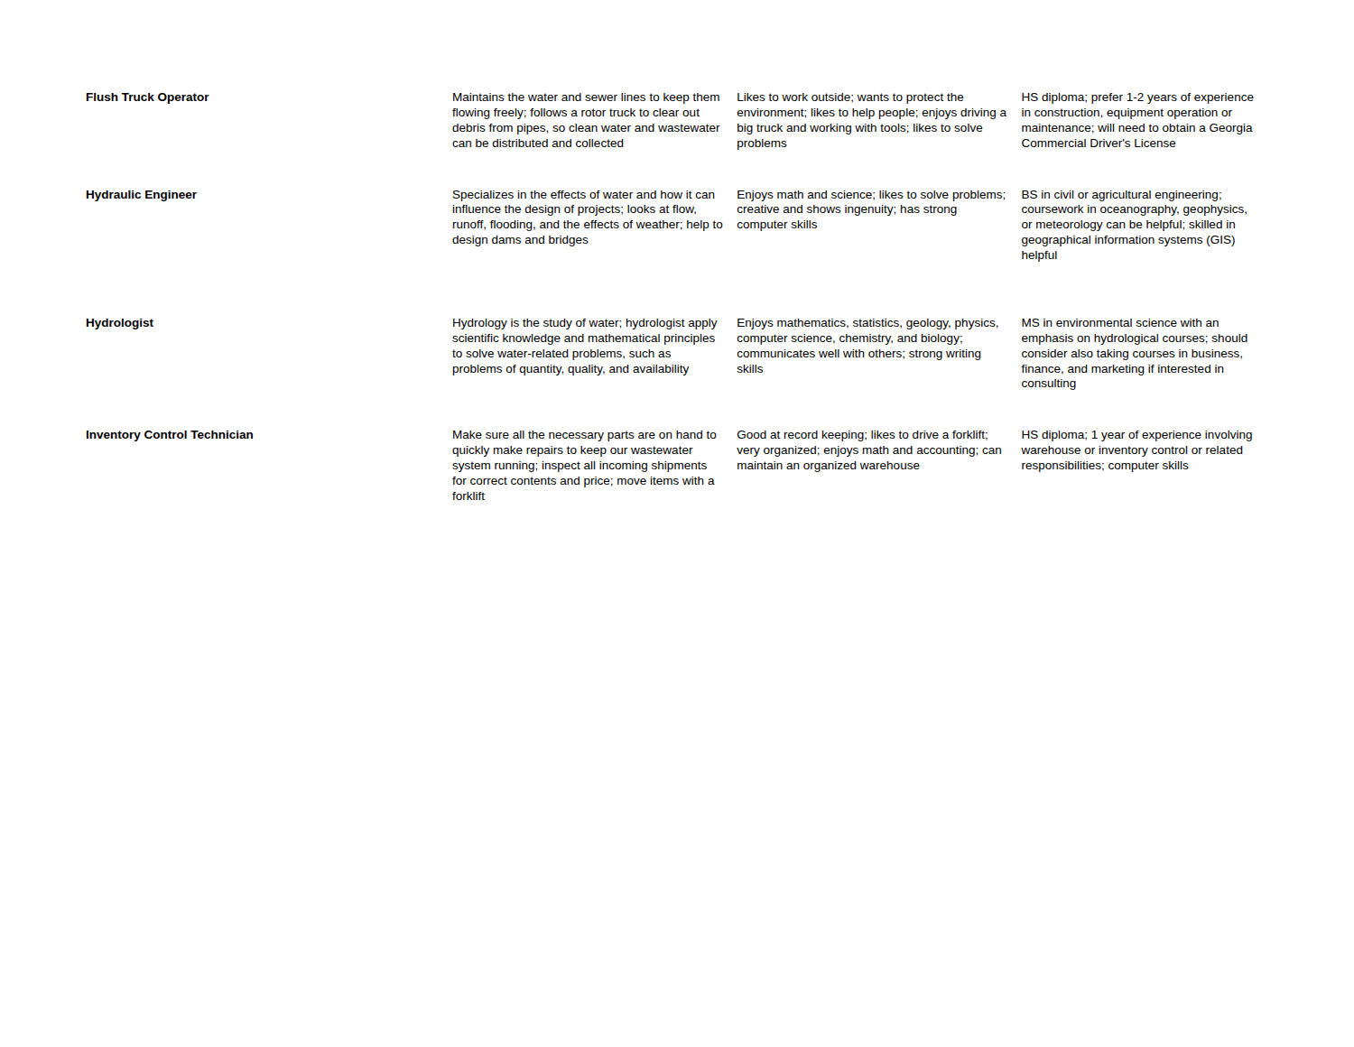| Flush Truck Operator | Maintains the water and sewer lines to keep them flowing freely; follows a rotor truck to clear out debris from pipes, so clean water and wastewater can be distributed and collected | Likes to work outside; wants to protect the environment; likes to help people; enjoys driving a big truck and working with tools; likes to solve problems | HS diploma; prefer 1-2 years of experience in construction, equipment operation or maintenance; will need to obtain a Georgia Commercial Driver's License |
| Hydraulic Engineer | Specializes in the effects of water and how it can influence the design of projects; looks at flow, runoff, flooding, and the effects of weather; help to design dams and bridges | Enjoys math and science; likes to solve problems; creative and shows ingenuity; has strong computer skills | BS in civil or agricultural engineering; coursework in oceanography, geophysics, or meteorology can be helpful; skilled in geographical information systems (GIS) helpful |
| Hydrologist | Hydrology is the study of water; hydrologist apply scientific knowledge and mathematical principles to solve water-related problems, such as problems of quantity, quality, and availability | Enjoys mathematics, statistics, geology, physics, computer science, chemistry, and biology; communicates well with others; strong writing skills | MS in environmental science with an emphasis on hydrological courses; should consider also taking courses in business, finance, and marketing if interested in consulting |
| Inventory Control Technician | Make sure all the necessary parts are on hand to quickly make repairs to keep our wastewater system running; inspect all incoming shipments for correct contents and price; move items with a forklift | Good at record keeping; likes to drive a forklift; very organized; enjoys math and accounting; can maintain an organized warehouse | HS diploma; 1 year of experience involving warehouse or inventory control or related responsibilities; computer skills |